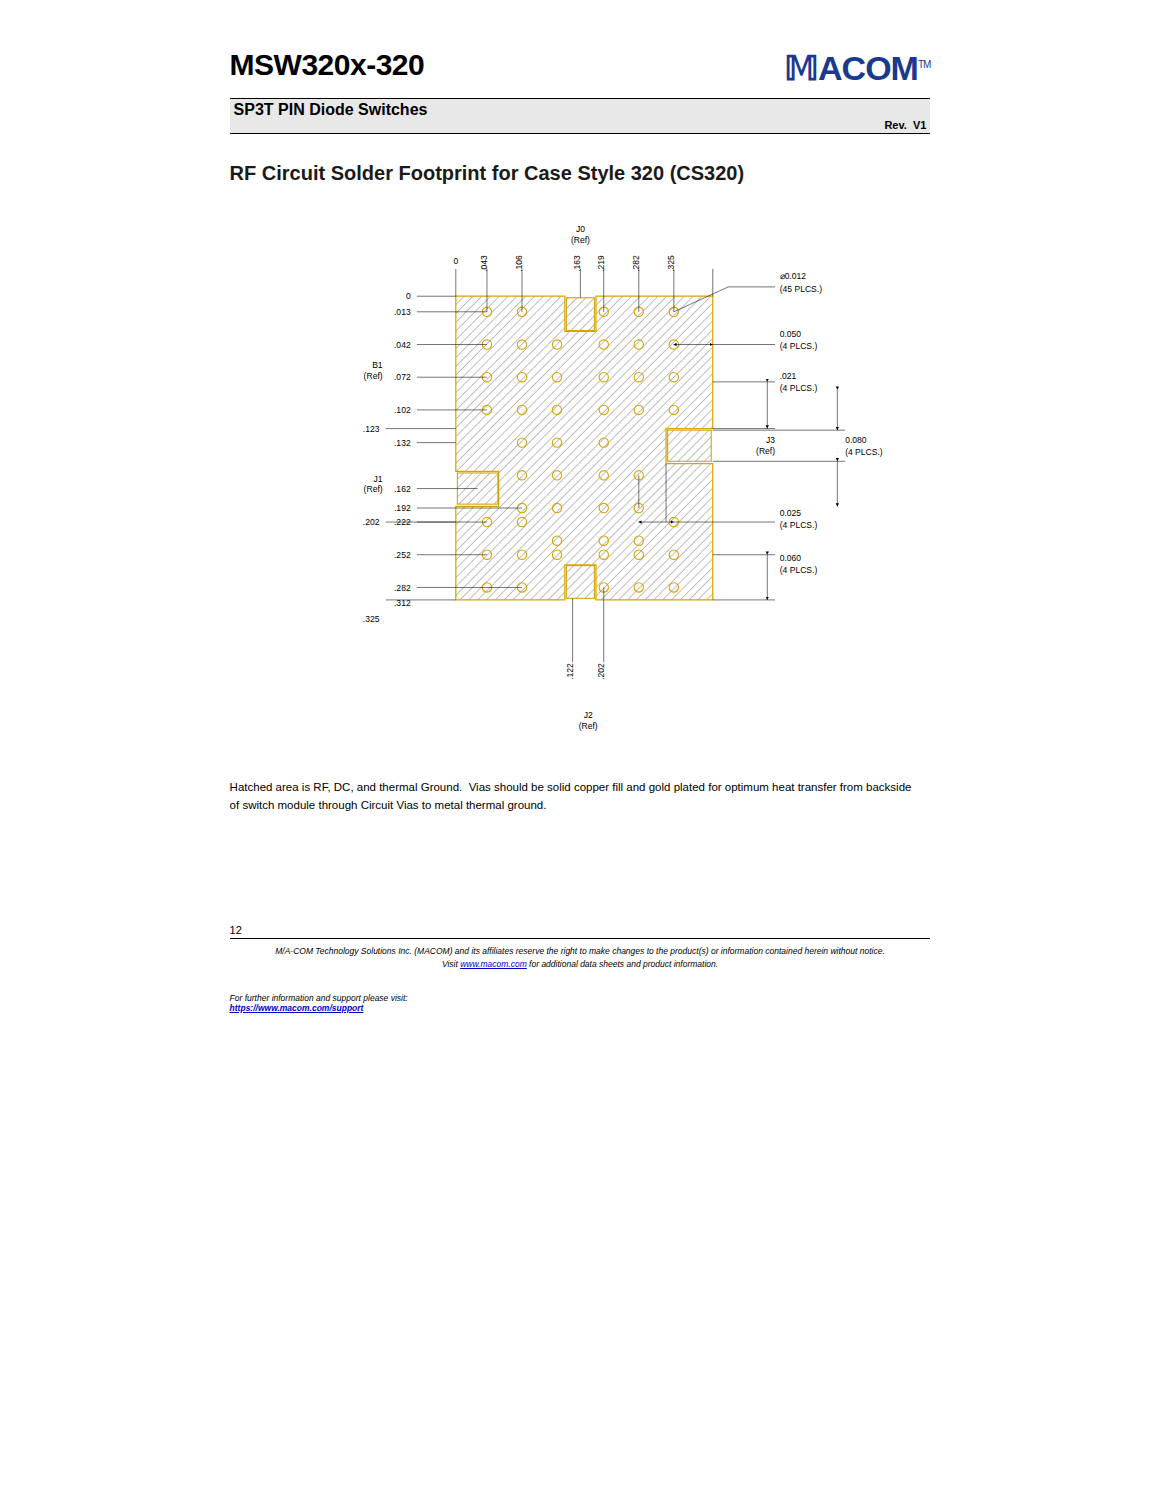MSW320x-320
𝕄ACOMTM
SP3T PIN Diode Switches
Rev. V1
RF Circuit Solder Footprint for Case Style 320 (CS320)
0 .043 .106 .163 .219 .282 .325 J0 (Ref) 0 .013 .042 .072 .102 .123 .132 .162 .192 .202 .222 .252 .282 .312 .325 B1 (Ref) J1 (Ref) .122 .202 J2 (Ref) ⌀0.012 (45 PLCS.) 0.050 (4 PLCS.) .021 (4 PLCS.) J3 (Ref) 0.080 (4 PLCS.) 0.025 (4 PLCS.) 0.060 (4 PLCS.)
Hatched area is RF, DC, and thermal Ground. Vias should be solid copper fill and gold plated for optimum heat transfer from backside of switch module through Circuit Vias to metal thermal ground.
12
M/A-COM Technology Solutions Inc. (MACOM) and its affiliates reserve the right to make changes to the product(s) or information contained herein without notice.
Visit www.macom.com for additional data sheets and product information.
For further information and support please visit:
https://www.macom.com/support